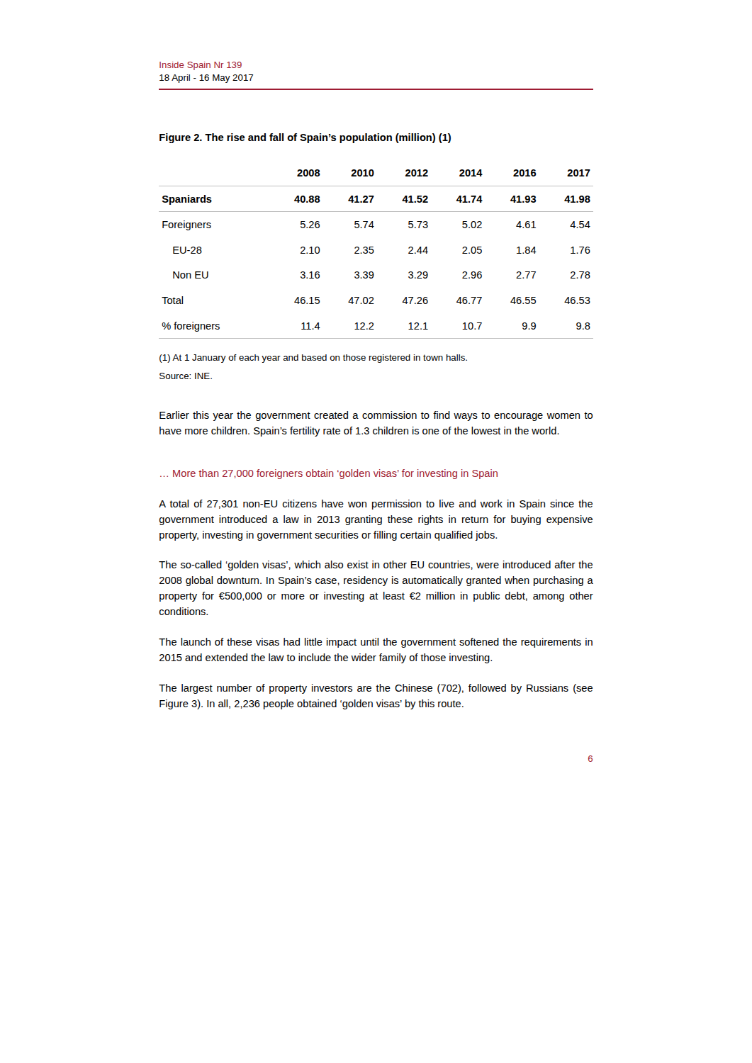Inside Spain Nr 139
18 April - 16 May 2017
Figure 2. The rise and fall of Spain’s population (million) (1)
| | 2008 | 2010 | 2012 | 2014 | 2016 | 2017 |
| --- | --- | --- | --- | --- | --- | --- |
| Spaniards | 40.88 | 41.27 | 41.52 | 41.74 | 41.93 | 41.98 |
| Foreigners | 5.26 | 5.74 | 5.73 | 5.02 | 4.61 | 4.54 |
| EU-28 | 2.10 | 2.35 | 2.44 | 2.05 | 1.84 | 1.76 |
| Non EU | 3.16 | 3.39 | 3.29 | 2.96 | 2.77 | 2.78 |
| Total | 46.15 | 47.02 | 47.26 | 46.77 | 46.55 | 46.53 |
| % foreigners | 11.4 | 12.2 | 12.1 | 10.7 | 9.9 | 9.8 |
(1) At 1 January of each year and based on those registered in town halls.
Source: INE.
Earlier this year the government created a commission to find ways to encourage women to have more children. Spain’s fertility rate of 1.3 children is one of the lowest in the world.
… More than 27,000 foreigners obtain ‘golden visas’ for investing in Spain
A total of 27,301 non-EU citizens have won permission to live and work in Spain since the government introduced a law in 2013 granting these rights in return for buying expensive property, investing in government securities or filling certain qualified jobs.
The so-called ‘golden visas’, which also exist in other EU countries, were introduced after the 2008 global downturn. In Spain’s case, residency is automatically granted when purchasing a property for €500,000 or more or investing at least €2 million in public debt, among other conditions.
The launch of these visas had little impact until the government softened the requirements in 2015 and extended the law to include the wider family of those investing.
The largest number of property investors are the Chinese (702), followed by Russians (see Figure 3). In all, 2,236 people obtained ‘golden visas’ by this route.
6